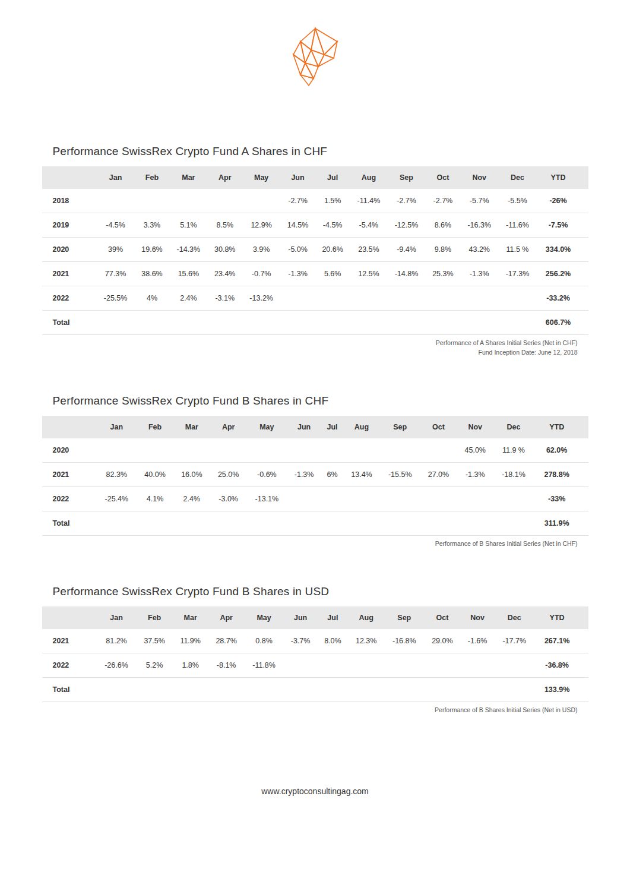Performance SwissRex Crypto Fund A Shares in CHF
| | Jan | Feb | Mar | Apr | May | Jun | Jul | Aug | Sep | Oct | Nov | Dec | YTD |
| --- | --- | --- | --- | --- | --- | --- | --- | --- | --- | --- | --- | --- | --- |
| 2018 | | | | | | -2.7% | 1.5% | -11.4% | -2.7% | -2.7% | -5.7% | -5.5% | -26% |
| 2019 | -4.5% | 3.3% | 5.1% | 8.5% | 12.9% | 14.5% | -4.5% | -5.4% | -12.5% | 8.6% | -16.3% | -11.6% | -7.5% |
| 2020 | 39% | 19.6% | -14.3% | 30.8% | 3.9% | -5.0% | 20.6% | 23.5% | -9.4% | 9.8% | 43.2% | 11.5 % | 334.0% |
| 2021 | 77.3% | 38.6% | 15.6% | 23.4% | -0.7% | -1.3% | 5.6% | 12.5% | -14.8% | 25.3% | -1.3% | -17.3% | 256.2% |
| 2022 | -25.5% | 4% | 2.4% | -3.1% | -13.2% | | | | | | | | -33.2% |
| Total | | | | | | | | | | | | | 606.7% |
Performance of A Shares Initial Series (Net in CHF)
Fund Inception Date: June 12, 2018
Performance SwissRex Crypto Fund B Shares in CHF
| | Jan | Feb | Mar | Apr | May | Jun | Jul | Aug | Sep | Oct | Nov | Dec | YTD |
| --- | --- | --- | --- | --- | --- | --- | --- | --- | --- | --- | --- | --- | --- |
| 2020 | | | | | | | | | | | 45.0% | 11.9 % | 62.0% |
| 2021 | 82.3% | 40.0% | 16.0% | 25.0% | -0.6% | -1.3% | 6% | 13.4% | -15.5% | 27.0% | -1.3% | -18.1% | 278.8% |
| 2022 | -25.4% | 4.1% | 2.4% | -3.0% | -13.1% | | | | | | | | -33% |
| Total | | | | | | | | | | | | | 311.9% |
Performance of B Shares Initial Series (Net in CHF)
Performance SwissRex Crypto Fund B Shares in USD
| | Jan | Feb | Mar | Apr | May | Jun | Jul | Aug | Sep | Oct | Nov | Dec | YTD |
| --- | --- | --- | --- | --- | --- | --- | --- | --- | --- | --- | --- | --- | --- |
| 2021 | 81.2% | 37.5% | 11.9% | 28.7% | 0.8% | -3.7% | 8.0% | 12.3% | -16.8% | 29.0% | -1.6% | -17.7% | 267.1% |
| 2022 | -26.6% | 5.2% | 1.8% | -8.1% | -11.8% | | | | | | | | -36.8% |
| Total | | | | | | | | | | | | | 133.9% |
Performance of B Shares Initial Series (Net in USD)
www.cryptoconsultingag.com